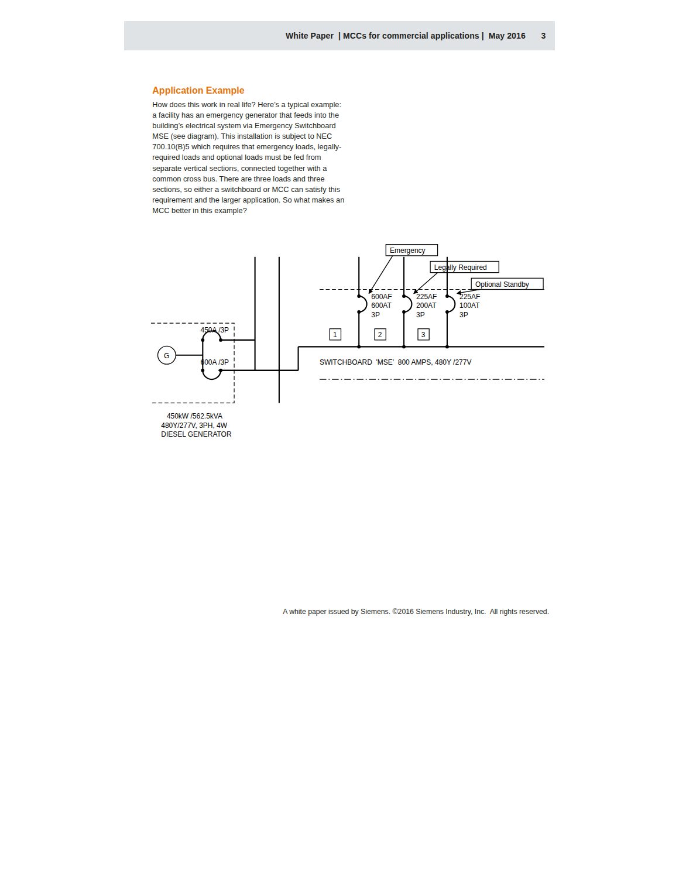White Paper | MCCs for commercial applications | May 2016
3
Application Example
How does this work in real life? Here’s a typical example: a facility has an emergency generator that feeds into the building’s electrical system via Emergency Switchboard MSE (see diagram). This installation is subject to NEC 700.10(B)5 which requires that emergency loads, legally-required loads and optional loads must be fed from separate vertical sections, connected together with a common cross bus. There are three loads and three sections, so either a switchboard or MCC can satisfy this requirement and the larger application. So what makes an MCC better in this example?
Emergency Legally Required Optional Standby 600AF 600AT 3P 225AF 200AT 3P 225AF 100AT 3P 1 2 3 SWITCHBOARD 'MSE' 800 AMPS, 480Y /277V G 450A /3P 600A /3P 450kW /562.5kVA 480Y/277V, 3PH, 4W DIESEL GENERATOR
A white paper issued by Siemens. ©2016 Siemens Industry, Inc. All rights reserved.